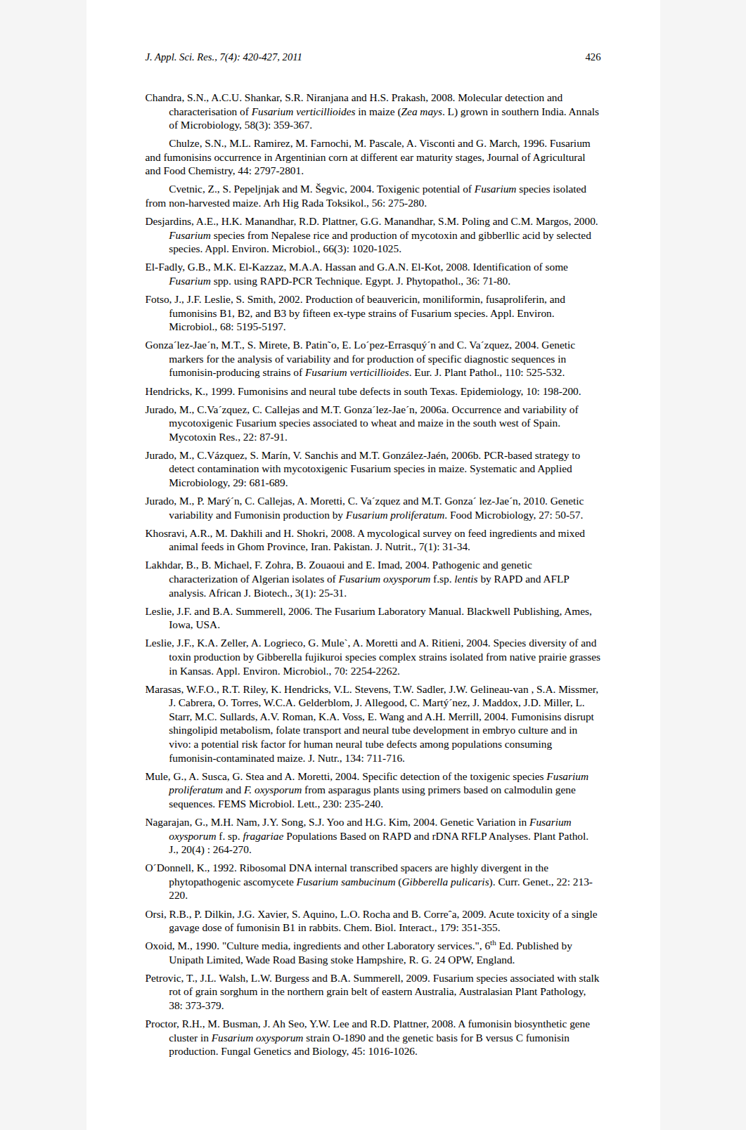J. Appl. Sci. Res., 7(4): 420-427, 2011 426
Chandra, S.N., A.C.U. Shankar, S.R. Niranjana and H.S. Prakash, 2008. Molecular detection and characterisation of Fusarium verticillioides in maize (Zea mays. L) grown in southern India. Annals of Microbiology, 58(3): 359-367.
Chulze, S.N., M.L. Ramirez, M. Farnochi, M. Pascale, A. Visconti and G. March, 1996. Fusarium and fumonisins occurrence in Argentinian corn at different ear maturity stages, Journal of Agricultural and Food Chemistry, 44: 2797-2801.
Cvetnic, Z., S. Pepeljnjak and M. Šegvic, 2004. Toxigenic potential of Fusarium species isolated from non-harvested maize. Arh Hig Rada Toksikol., 56: 275-280.
Desjardins, A.E., H.K. Manandhar, R.D. Plattner, G.G. Manandhar, S.M. Poling and C.M. Margos, 2000. Fusarium species from Nepalese rice and production of mycotoxin and gibberllic acid by selected species. Appl. Environ. Microbiol., 66(3): 1020-1025.
El-Fadly, G.B., M.K. El-Kazzaz, M.A.A. Hassan and G.A.N. El-Kot, 2008. Identification of some Fusarium spp. using RAPD-PCR Technique. Egypt. J. Phytopathol., 36: 71-80.
Fotso, J., J.F. Leslie, S. Smith, 2002. Production of beauvericin, moniliformin, fusaproliferin, and fumonisins B1, B2, and B3 by fifteen ex-type strains of Fusarium species. Appl. Environ. Microbiol., 68: 5195-5197.
Gonza´lez-Jae´n, M.T., S. Mirete, B. Patin˜o, E. Lo´pez-Errasquý´n and C. Va´zquez, 2004. Genetic markers for the analysis of variability and for production of specific diagnostic sequences in fumonisin-producing strains of Fusarium verticillioides. Eur. J. Plant Pathol., 110: 525-532.
Hendricks, K., 1999. Fumonisins and neural tube defects in south Texas. Epidemiology, 10: 198-200.
Jurado, M., C.Va´zquez, C. Callejas and M.T. Gonza´lez-Jae´n, 2006a. Occurrence and variability of mycotoxigenic Fusarium species associated to wheat and maize in the south west of Spain. Mycotoxin Res., 22: 87-91.
Jurado, M., C.Vázquez, S. Marín, V. Sanchis and M.T. González-Jaén, 2006b. PCR-based strategy to detect contamination with mycotoxigenic Fusarium species in maize. Systematic and Applied Microbiology, 29: 681-689.
Jurado, M., P. Marý´n, C. Callejas, A. Moretti, C. Va´zquez and M.T. Gonza´ lez-Jae´n, 2010. Genetic variability and Fumonisin production by Fusarium proliferatum. Food Microbiology, 27: 50-57.
Khosravi, A.R., M. Dakhili and H. Shokri, 2008. A mycological survey on feed ingredients and mixed animal feeds in Ghom Province, Iran. Pakistan. J. Nutrit., 7(1): 31-34.
Lakhdar, B., B. Michael, F. Zohra, B. Zouaoui and E. Imad, 2004. Pathogenic and genetic characterization of Algerian isolates of Fusarium oxysporum f.sp. lentis by RAPD and AFLP analysis. African J. Biotech., 3(1): 25-31.
Leslie, J.F. and B.A. Summerell, 2006. The Fusarium Laboratory Manual. Blackwell Publishing, Ames, Iowa, USA.
Leslie, J.F., K.A. Zeller, A. Logrieco, G. Mule`, A. Moretti and A. Ritieni, 2004. Species diversity of and toxin production by Gibberella fujikuroi species complex strains isolated from native prairie grasses in Kansas. Appl. Environ. Microbiol., 70: 2254-2262.
Marasas, W.F.O., R.T. Riley, K. Hendricks, V.L. Stevens, T.W. Sadler, J.W. Gelineau-van , S.A. Missmer, J. Cabrera, O. Torres, W.C.A. Gelderblom, J. Allegood, C. Martý´nez, J. Maddox, J.D. Miller, L. Starr, M.C. Sullards, A.V. Roman, K.A. Voss, E. Wang and A.H. Merrill, 2004. Fumonisins disrupt shingolipid metabolism, folate transport and neural tube development in embryo culture and in vivo: a potential risk factor for human neural tube defects among populations consuming fumonisin-contaminated maize. J. Nutr., 134: 711-716.
Mule, G., A. Susca, G. Stea and A. Moretti, 2004. Specific detection of the toxigenic species Fusarium proliferatum and F. oxysporum from asparagus plants using primers based on calmodulin gene sequences. FEMS Microbiol. Lett., 230: 235-240.
Nagarajan, G., M.H. Nam, J.Y. Song, S.J. Yoo and H.G. Kim, 2004. Genetic Variation in Fusarium oxysporum f. sp. fragariae Populations Based on RAPD and rDNA RFLP Analyses. Plant Pathol. J., 20(4) : 264-270.
O´Donnell, K., 1992. Ribosomal DNA internal transcribed spacers are highly divergent in the phytopathogenic ascomycete Fusarium sambucinum (Gibberella pulicaris). Curr. Genet., 22: 213-220.
Orsi, R.B., P. Dilkin, J.G. Xavier, S. Aquino, L.O. Rocha and B. Correˆa, 2009. Acute toxicity of a single gavage dose of fumonisin B1 in rabbits. Chem. Biol. Interact., 179: 351-355.
Oxoid, M., 1990. "Culture media, ingredients and other Laboratory services.", 6th Ed. Published by Unipath Limited, Wade Road Basing stoke Hampshire, R. G. 24 OPW, England.
Petrovic, T., J.L. Walsh, L.W. Burgess and B.A. Summerell, 2009. Fusarium species associated with stalk rot of grain sorghum in the northern grain belt of eastern Australia, Australasian Plant Pathology, 38: 373-379.
Proctor, R.H., M. Busman, J. Ah Seo, Y.W. Lee and R.D. Plattner, 2008. A fumonisin biosynthetic gene cluster in Fusarium oxysporum strain O-1890 and the genetic basis for B versus C fumonisin production. Fungal Genetics and Biology, 45: 1016-1026.